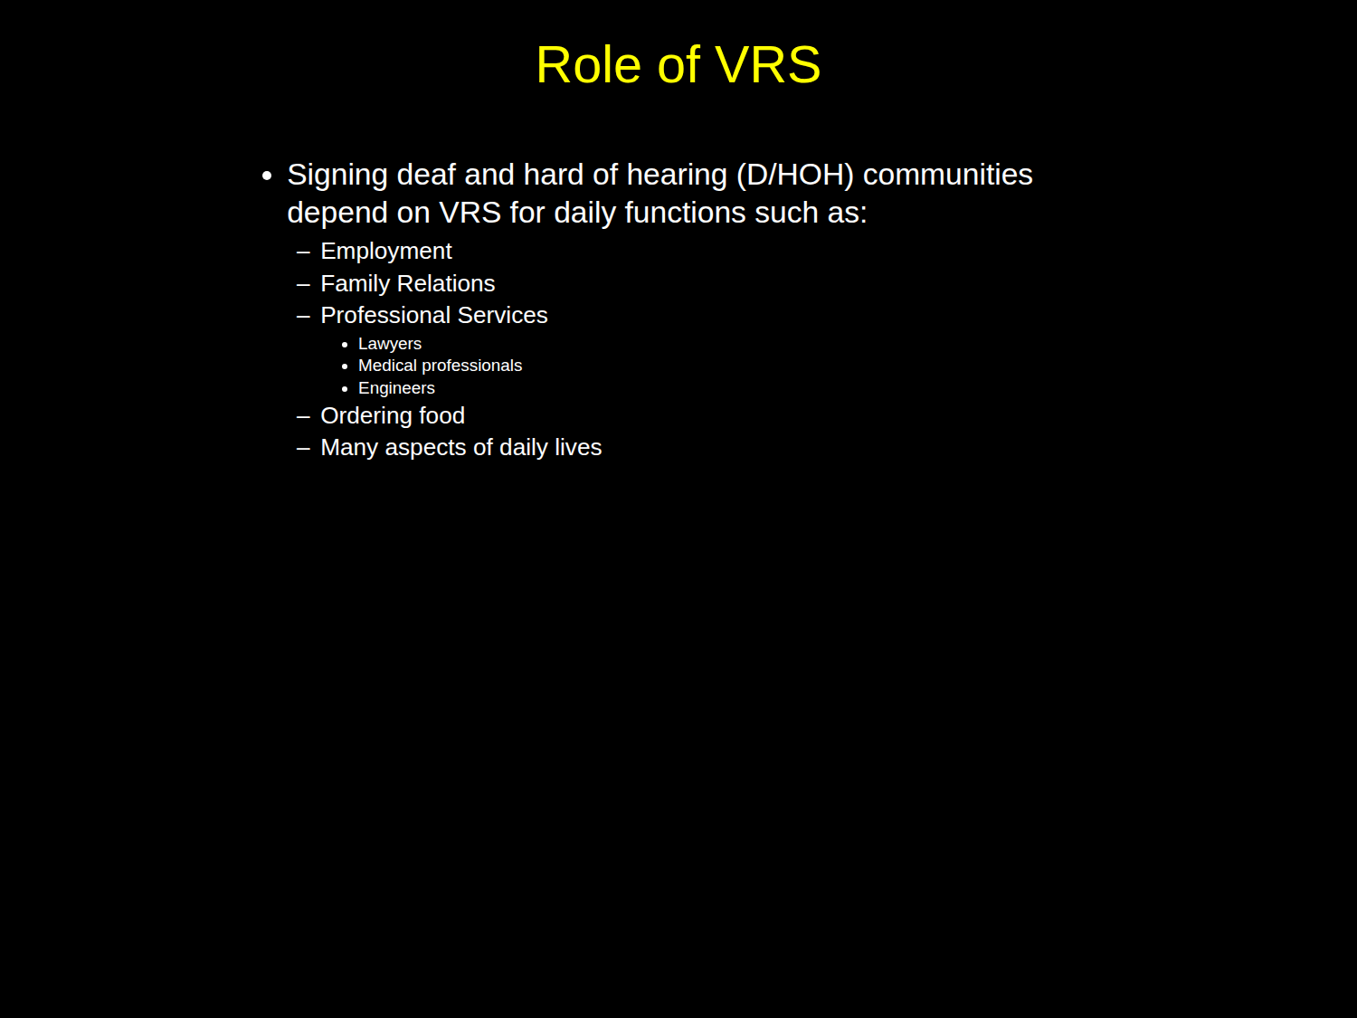Role of VRS
Signing deaf and hard of hearing (D/HOH) communities depend on VRS for daily functions such as:
Employment
Family Relations
Professional Services
Lawyers
Medical professionals
Engineers
Ordering food
Many aspects of daily lives